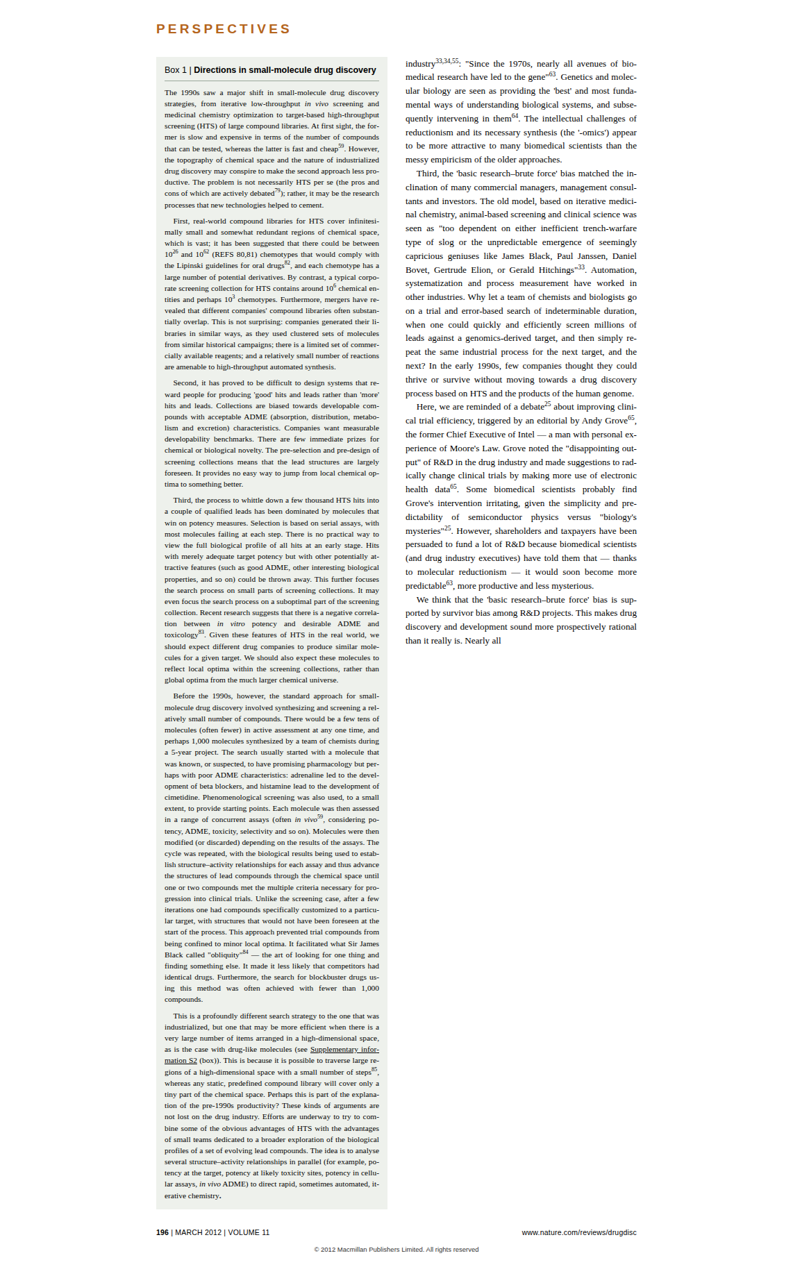Perspectives
Box 1 | Directions in small-molecule drug discovery
The 1990s saw a major shift in small-molecule drug discovery strategies, from iterative low-throughput in vivo screening and medicinal chemistry optimization to target-based high-throughput screening (HTS) of large compound libraries. At first sight, the former is slow and expensive in terms of the number of compounds that can be tested, whereas the latter is fast and cheap59. However, the topography of chemical space and the nature of industrialized drug discovery may conspire to make the second approach less productive. The problem is not necessarily HTS per se (the pros and cons of which are actively debated79); rather, it may be the research processes that new technologies helped to cement.
First, real-world compound libraries for HTS cover infinitesimally small and somewhat redundant regions of chemical space, which is vast; it has been suggested that there could be between 1026 and 1062 (REFS 80,81) chemotypes that would comply with the Lipinski guidelines for oral drugs82, and each chemotype has a large number of potential derivatives. By contrast, a typical corporate screening collection for HTS contains around 106 chemical entities and perhaps 103 chemotypes. Furthermore, mergers have revealed that different companies' compound libraries often substantially overlap. This is not surprising: companies generated their libraries in similar ways, as they used clustered sets of molecules from similar historical campaigns; there is a limited set of commercially available reagents; and a relatively small number of reactions are amenable to high-throughput automated synthesis.
Second, it has proved to be difficult to design systems that reward people for producing 'good' hits and leads rather than 'more' hits and leads. Collections are biased towards developable compounds with acceptable ADME (absorption, distribution, metabolism and excretion) characteristics. Companies want measurable developability benchmarks. There are few immediate prizes for chemical or biological novelty. The pre-selection and pre-design of screening collections means that the lead structures are largely foreseen. It provides no easy way to jump from local chemical optima to something better.
Third, the process to whittle down a few thousand HTS hits into a couple of qualified leads has been dominated by molecules that win on potency measures. Selection is based on serial assays, with most molecules failing at each step. There is no practical way to view the full biological profile of all hits at an early stage. Hits with merely adequate target potency but with other potentially attractive features (such as good ADME, other interesting biological properties, and so on) could be thrown away. This further focuses the search process on small parts of screening collections. It may even focus the search process on a suboptimal part of the screening collection. Recent research suggests that there is a negative correlation between in vitro potency and desirable ADME and toxicology83. Given these features of HTS in the real world, we should expect different drug companies to produce similar molecules for a given target. We should also expect these molecules to reflect local optima within the screening collections, rather than global optima from the much larger chemical universe.
Before the 1990s, however, the standard approach for small-molecule drug discovery involved synthesizing and screening a relatively small number of compounds. There would be a few tens of molecules (often fewer) in active assessment at any one time, and perhaps 1,000 molecules synthesized by a team of chemists during a 5-year project. The search usually started with a molecule that was known, or suspected, to have promising pharmacology but perhaps with poor ADME characteristics: adrenaline led to the development of beta blockers, and histamine lead to the development of cimetidine. Phenomenological screening was also used, to a small extent, to provide starting points. Each molecule was then assessed in a range of concurrent assays (often in vivo59, considering potency, ADME, toxicity, selectivity and so on). Molecules were then modified (or discarded) depending on the results of the assays. The cycle was repeated, with the biological results being used to establish structure–activity relationships for each assay and thus advance the structures of lead compounds through the chemical space until one or two compounds met the multiple criteria necessary for progression into clinical trials. Unlike the screening case, after a few iterations one had compounds specifically customized to a particular target, with structures that would not have been foreseen at the start of the process. This approach prevented trial compounds from being confined to minor local optima. It facilitated what Sir James Black called "obliquity"84 — the art of looking for one thing and finding something else. It made it less likely that competitors had identical drugs. Furthermore, the search for blockbuster drugs using this method was often achieved with fewer than 1,000 compounds.
This is a profoundly different search strategy to the one that was industrialized, but one that may be more efficient when there is a very large number of items arranged in a high-dimensional space, as is the case with drug-like molecules (see Supplementary information S2 (box)). This is because it is possible to traverse large regions of a high-dimensional space with a small number of steps85, whereas any static, predefined compound library will cover only a tiny part of the chemical space. Perhaps this is part of the explanation of the pre-1990s productivity? These kinds of arguments are not lost on the drug industry. Efforts are underway to try to combine some of the obvious advantages of HTS with the advantages of small teams dedicated to a broader exploration of the biological profiles of a set of evolving lead compounds. The idea is to analyse several structure–activity relationships in parallel (for example, potency at the target, potency at likely toxicity sites, potency in cellular assays, in vivo ADME) to direct rapid, sometimes automated, iterative chemistry.
industry33,34,55: "Since the 1970s, nearly all avenues of biomedical research have led to the gene"63. Genetics and molecular biology are seen as providing the 'best' and most fundamental ways of understanding biological systems, and subsequently intervening in them64. The intellectual challenges of reductionism and its necessary synthesis (the '-omics') appear to be more attractive to many biomedical scientists than the messy empiricism of the older approaches.
Third, the 'basic research–brute force' bias matched the inclination of many commercial managers, management consultants and investors. The old model, based on iterative medicinal chemistry, animal-based screening and clinical science was seen as "too dependent on either inefficient trench-warfare type of slog or the unpredictable emergence of seemingly capricious geniuses like James Black, Paul Janssen, Daniel Bovet, Gertrude Elion, or Gerald Hitchings"33. Automation, systematization and process measurement have worked in other industries. Why let a team of chemists and biologists go on a trial and error-based search of indeterminable duration, when one could quickly and efficiently screen millions of leads against a genomics-derived target, and then simply repeat the same industrial process for the next target, and the next? In the early 1990s, few companies thought they could thrive or survive without moving towards a drug discovery process based on HTS and the products of the human genome.
Here, we are reminded of a debate25 about improving clinical trial efficiency, triggered by an editorial by Andy Grove65, the former Chief Executive of Intel — a man with personal experience of Moore's Law. Grove noted the "disappointing output" of R&D in the drug industry and made suggestions to radically change clinical trials by making more use of electronic health data65. Some biomedical scientists probably find Grove's intervention irritating, given the simplicity and predictability of semiconductor physics versus "biology's mysteries"25. However, shareholders and taxpayers have been persuaded to fund a lot of R&D because biomedical scientists (and drug industry executives) have told them that — thanks to molecular reductionism — it would soon become more predictable63, more productive and less mysterious.
We think that the 'basic research–brute force' bias is supported by survivor bias among R&D projects. This makes drug discovery and development sound more prospectively rational than it really is. Nearly all
196 | MARCH 2012 | VOLUME 11
www.nature.com/reviews/drugdisc
© 2012 Macmillan Publishers Limited. All rights reserved